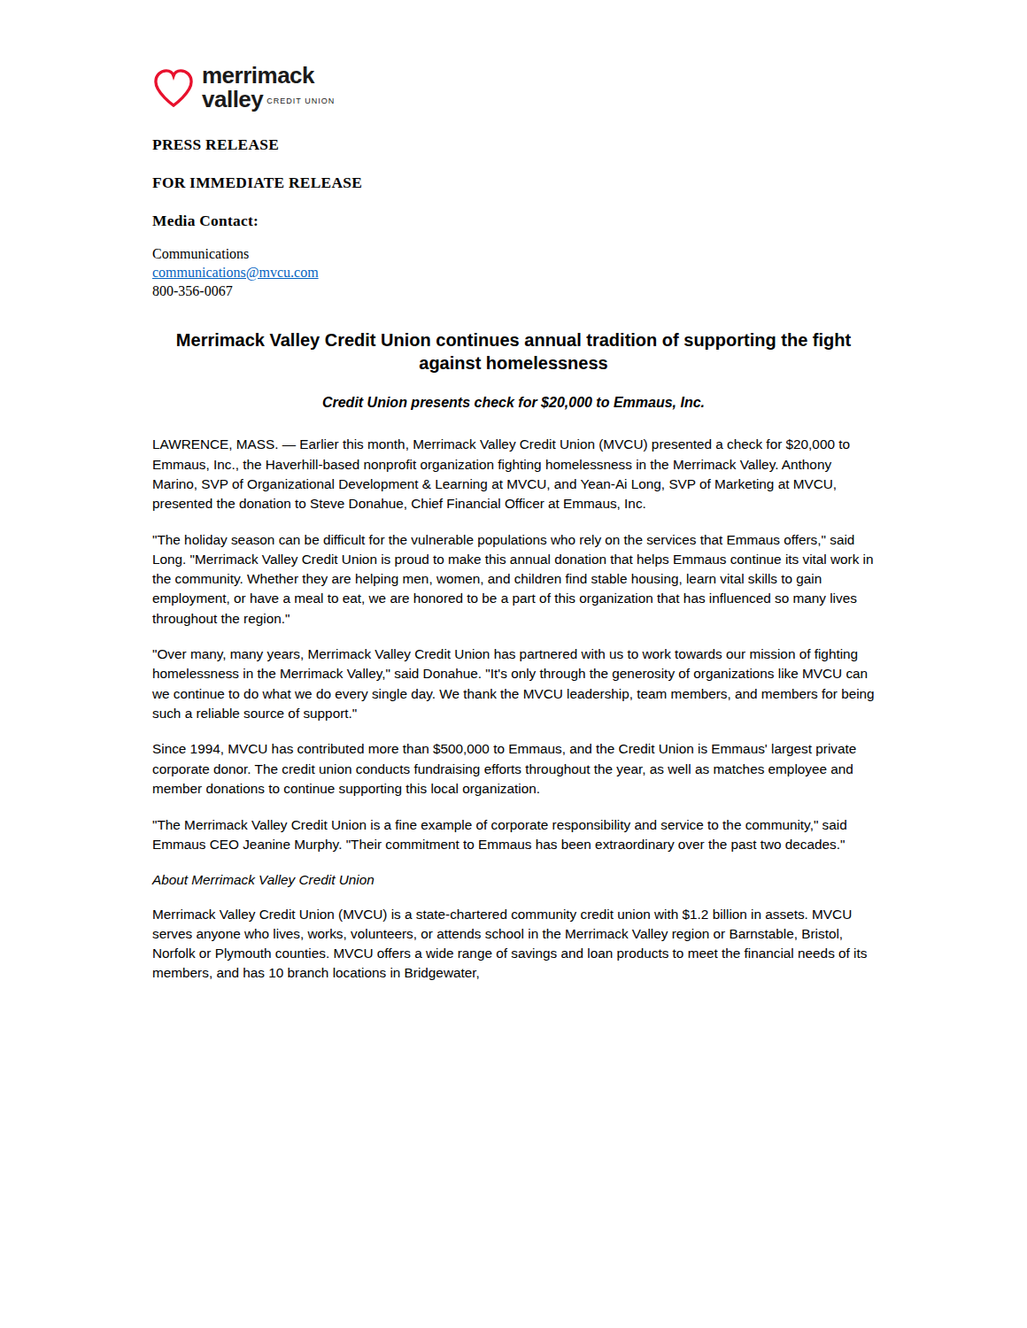merrimack
valleyCREDIT UNION
PRESS RELEASE
FOR IMMEDIATE RELEASE
Media Contact:
Communications
communications@mvcu.com
800-356-0067
Merrimack Valley Credit Union continues annual tradition of supporting the fight against homelessness
Credit Union presents check for $20,000 to Emmaus, Inc.
LAWRENCE, MASS. — Earlier this month, Merrimack Valley Credit Union (MVCU) presented a check for $20,000 to Emmaus, Inc., the Haverhill-based nonprofit organization fighting homelessness in the Merrimack Valley. Anthony Marino, SVP of Organizational Development & Learning at MVCU, and Yean-Ai Long, SVP of Marketing at MVCU, presented the donation to Steve Donahue, Chief Financial Officer at Emmaus, Inc.
"The holiday season can be difficult for the vulnerable populations who rely on the services that Emmaus offers," said Long. "Merrimack Valley Credit Union is proud to make this annual donation that helps Emmaus continue its vital work in the community. Whether they are helping men, women, and children find stable housing, learn vital skills to gain employment, or have a meal to eat, we are honored to be a part of this organization that has influenced so many lives throughout the region."
"Over many, many years, Merrimack Valley Credit Union has partnered with us to work towards our mission of fighting homelessness in the Merrimack Valley," said Donahue. "It's only through the generosity of organizations like MVCU can we continue to do what we do every single day. We thank the MVCU leadership, team members, and members for being such a reliable source of support."
Since 1994, MVCU has contributed more than $500,000 to Emmaus, and the Credit Union is Emmaus' largest private corporate donor. The credit union conducts fundraising efforts throughout the year, as well as matches employee and member donations to continue supporting this local organization.
"The Merrimack Valley Credit Union is a fine example of corporate responsibility and service to the community," said Emmaus CEO Jeanine Murphy. "Their commitment to Emmaus has been extraordinary over the past two decades."
About Merrimack Valley Credit Union
Merrimack Valley Credit Union (MVCU) is a state-chartered community credit union with $1.2 billion in assets. MVCU serves anyone who lives, works, volunteers, or attends school in the Merrimack Valley region or Barnstable, Bristol, Norfolk or Plymouth counties. MVCU offers a wide range of savings and loan products to meet the financial needs of its members, and has 10 branch locations in Bridgewater,